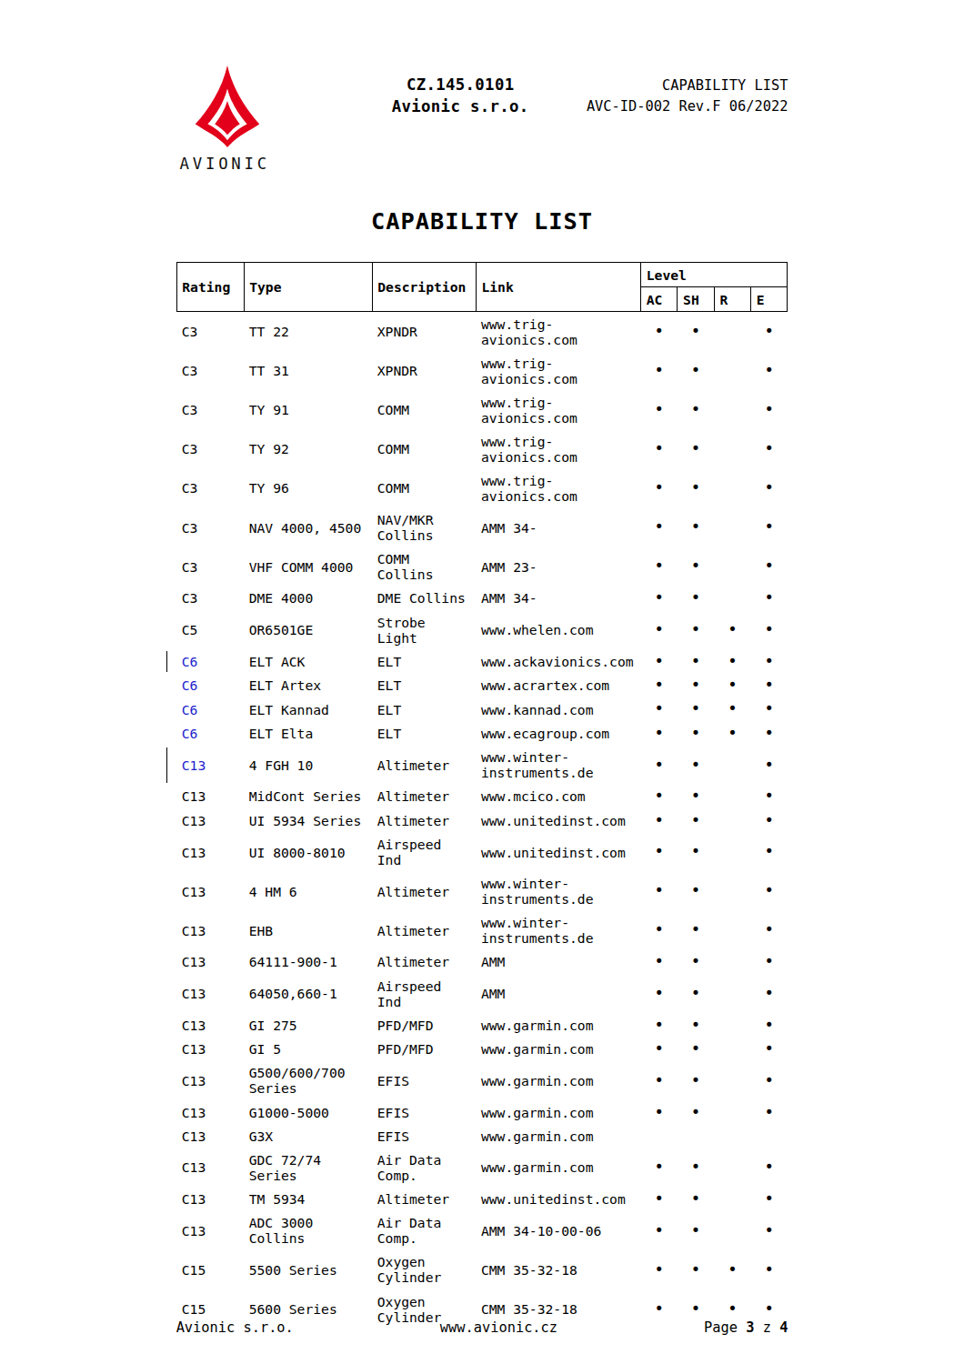AVIONIC
CZ.145.0101
Avionic s.r.o.
CAPABILITY LIST
AVC-ID-002 Rev.F 06/2022
CAPABILITY LIST
| Rating | Type | Description | Link | Level |
| --- | --- | --- | --- | --- |
| AC | SH | R | E |
| C3 | TT 22 | XPNDR | www.trig-avionics.com | • | • | | • |
| C3 | TT 31 | XPNDR | www.trig-avionics.com | • | • | | • |
| C3 | TY 91 | COMM | www.trig-avionics.com | • | • | | • |
| C3 | TY 92 | COMM | www.trig-avionics.com | • | • | | • |
| C3 | TY 96 | COMM | www.trig-avionics.com | • | • | | • |
| C3 | NAV 4000, 4500 | NAV/MKR Collins | AMM 34- | • | • | | • |
| C3 | VHF COMM 4000 | COMM Collins | AMM 23- | • | • | | • |
| C3 | DME 4000 | DME Collins | AMM 34- | • | • | | • |
| C5 | OR6501GE | Strobe Light | www.whelen.com | • | • | • | • |
| C6 | ELT ACK | ELT | www.ackavionics.com | • | • | • | • |
| C6 | ELT Artex | ELT | www.acrartex.com | • | • | • | • |
| C6 | ELT Kannad | ELT | www.kannad.com | • | • | • | • |
| C6 | ELT Elta | ELT | www.ecagroup.com | • | • | • | • |
| C13 | 4 FGH 10 | Altimeter | www.winter- instruments.de | • | • | | • |
| C13 | MidCont Series | Altimeter | www.mcico.com | • | • | | • |
| C13 | UI 5934 Series | Altimeter | www.unitedinst.com | • | • | | • |
| C13 | UI 8000-8010 | Airspeed Ind | www.unitedinst.com | • | • | | • |
| C13 | 4 HM 6 | Altimeter | www.winter- instruments.de | • | • | | • |
| C13 | EHB | Altimeter | www.winter- instruments.de | • | • | | • |
| C13 | 64111-900-1 | Altimeter | AMM | • | • | | • |
| C13 | 64050,660-1 | Airspeed Ind | AMM | • | • | | • |
| C13 | GI 275 | PFD/MFD | www.garmin.com | • | • | | • |
| C13 | GI 5 | PFD/MFD | www.garmin.com | • | • | | • |
| C13 | G500/600/700 Series | EFIS | www.garmin.com | • | • | | • |
| C13 | G1000-5000 | EFIS | www.garmin.com | • | • | | • |
| C13 | G3X | EFIS | www.garmin.com | | | | |
| C13 | GDC 72/74 Series | Air Data Comp. | www.garmin.com | • | • | | • |
| C13 | TM 5934 | Altimeter | www.unitedinst.com | • | • | | • |
| C13 | ADC 3000 Collins | Air Data Comp. | AMM 34-10-00-06 | • | • | | • |
| C15 | 5500 Series | Oxygen Cylinder | CMM 35-32-18 | • | • | • | • |
| C15 | 5600 Series | Oxygen Cylinder | CMM 35-32-18 | • | • | • | • |
Avionic s.r.o.
www.avionic.cz
Page 3 z 4